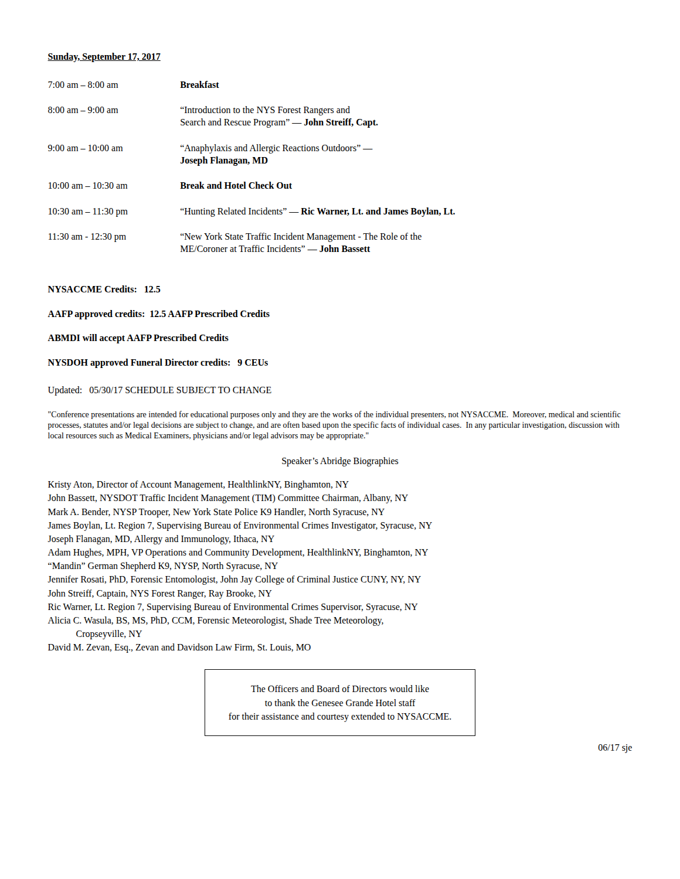Sunday, September 17, 2017
| 7:00 am – 8:00 am | Breakfast |
| 8:00 am – 9:00 am | “Introduction to the NYS Forest Rangers and Search and Rescue Program” — John Streiff, Capt. |
| 9:00 am – 10:00 am | “Anaphylaxis and Allergic Reactions Outdoors” — Joseph Flanagan, MD |
| 10:00 am – 10:30 am | Break and Hotel Check Out |
| 10:30 am – 11:30 pm | “Hunting Related Incidents” — Ric Warner, Lt. and James Boylan, Lt. |
| 11:30 am - 12:30 pm | “New York State Traffic Incident Management - The Role of the ME/Coroner at Traffic Incidents” — John Bassett |
NYSACCME Credits: 12.5
AAFP approved credits: 12.5 AAFP Prescribed Credits
ABMDI will accept AAFP Prescribed Credits
NYSDOH approved Funeral Director credits: 9 CEUs
Updated: 05/30/17 SCHEDULE SUBJECT TO CHANGE
"Conference presentations are intended for educational purposes only and they are the works of the individual presenters, not NYSACCME. Moreover, medical and scientific processes, statutes and/or legal decisions are subject to change, and are often based upon the specific facts of individual cases. In any particular investigation, discussion with local resources such as Medical Examiners, physicians and/or legal advisors may be appropriate."
Speaker’s Abridge Biographies
Kristy Aton, Director of Account Management, HealthlinkNY, Binghamton, NY
John Bassett, NYSDOT Traffic Incident Management (TIM) Committee Chairman, Albany, NY
Mark A. Bender, NYSP Trooper, New York State Police K9 Handler, North Syracuse, NY
James Boylan, Lt. Region 7, Supervising Bureau of Environmental Crimes Investigator, Syracuse, NY
Joseph Flanagan, MD, Allergy and Immunology, Ithaca, NY
Adam Hughes, MPH, VP Operations and Community Development, HealthlinkNY, Binghamton, NY
“Mandin” German Shepherd K9, NYSP, North Syracuse, NY
Jennifer Rosati, PhD, Forensic Entomologist, John Jay College of Criminal Justice CUNY, NY, NY
John Streiff, Captain, NYS Forest Ranger, Ray Brooke, NY
Ric Warner, Lt. Region 7, Supervising Bureau of Environmental Crimes Supervisor, Syracuse, NY
Alicia C. Wasula, BS, MS, PhD, CCM, Forensic Meteorologist, Shade Tree Meteorology,
Cropseyville, NY
David M. Zevan, Esq., Zevan and Davidson Law Firm, St. Louis, MO
The Officers and Board of Directors would like
to thank the Genesee Grande Hotel staff
for their assistance and courtesy extended to NYSACCME.
06/17 sje